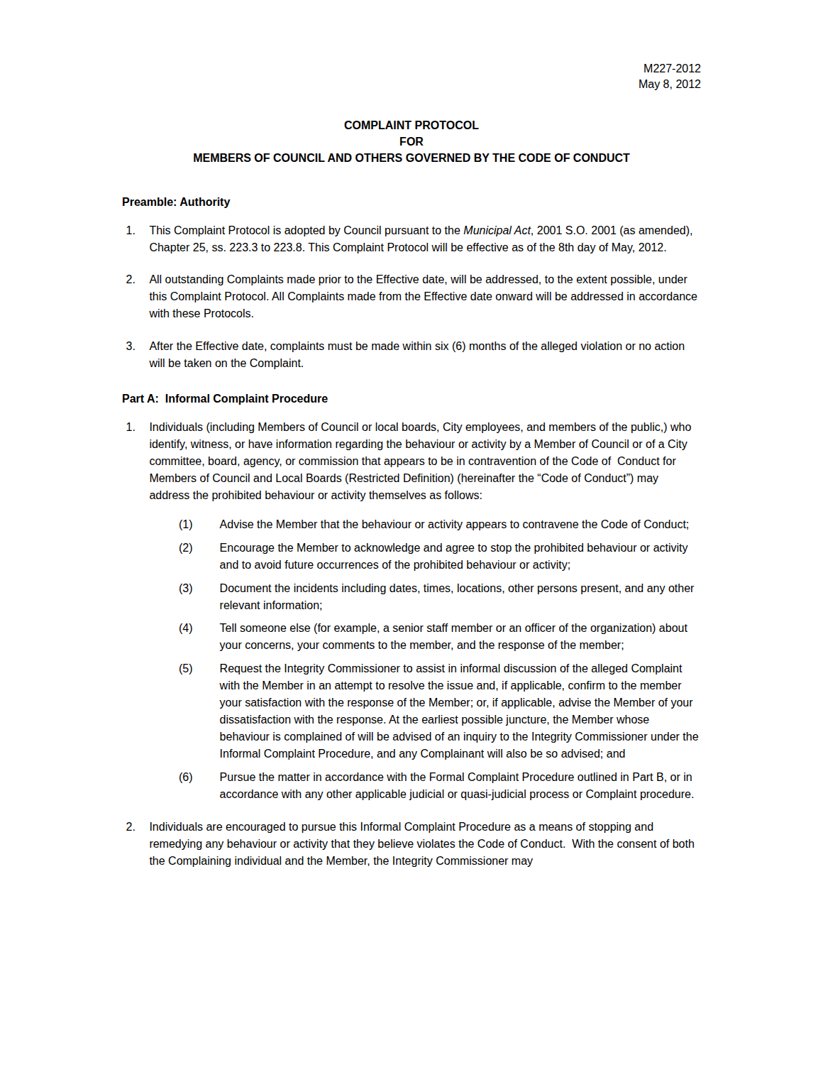M227-2012
May 8, 2012
Complaint Protocol
for
Members of Council and Others Governed by the Code of Conduct
Preamble: Authority
This Complaint Protocol is adopted by Council pursuant to the Municipal Act, 2001 S.O. 2001 (as amended), Chapter 25, ss. 223.3 to 223.8. This Complaint Protocol will be effective as of the 8th day of May, 2012.
All outstanding Complaints made prior to the Effective date, will be addressed, to the extent possible, under this Complaint Protocol. All Complaints made from the Effective date onward will be addressed in accordance with these Protocols.
After the Effective date, complaints must be made within six (6) months of the alleged violation or no action will be taken on the Complaint.
Part A: Informal Complaint Procedure
Individuals (including Members of Council or local boards, City employees, and members of the public,) who identify, witness, or have information regarding the behaviour or activity by a Member of Council or of a City committee, board, agency, or commission that appears to be in contravention of the Code of Conduct for Members of Council and Local Boards (Restricted Definition) (hereinafter the “Code of Conduct”) may address the prohibited behaviour or activity themselves as follows:
Advise the Member that the behaviour or activity appears to contravene the Code of Conduct;
Encourage the Member to acknowledge and agree to stop the prohibited behaviour or activity and to avoid future occurrences of the prohibited behaviour or activity;
Document the incidents including dates, times, locations, other persons present, and any other relevant information;
Tell someone else (for example, a senior staff member or an officer of the organization) about your concerns, your comments to the member, and the response of the member;
Request the Integrity Commissioner to assist in informal discussion of the alleged Complaint with the Member in an attempt to resolve the issue and, if applicable, confirm to the member your satisfaction with the response of the Member; or, if applicable, advise the Member of your dissatisfaction with the response. At the earliest possible juncture, the Member whose behaviour is complained of will be advised of an inquiry to the Integrity Commissioner under the Informal Complaint Procedure, and any Complainant will also be so advised; and
Pursue the matter in accordance with the Formal Complaint Procedure outlined in Part B, or in accordance with any other applicable judicial or quasi-judicial process or Complaint procedure.
Individuals are encouraged to pursue this Informal Complaint Procedure as a means of stopping and remedying any behaviour or activity that they believe violates the Code of Conduct. With the consent of both the Complaining individual and the Member, the Integrity Commissioner may